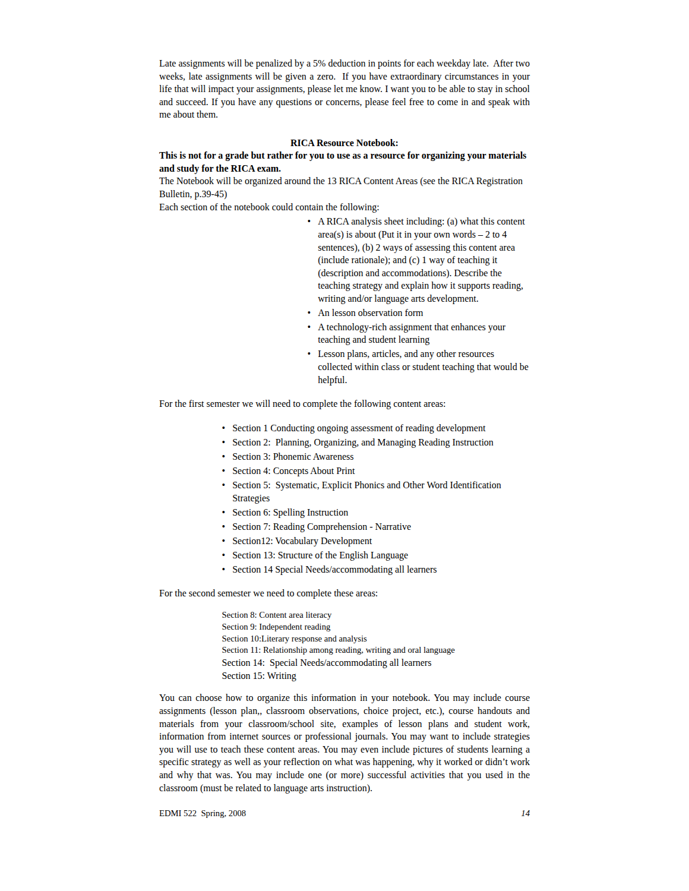Late assignments will be penalized by a 5% deduction in points for each weekday late. After two weeks, late assignments will be given a zero. If you have extraordinary circumstances in your life that will impact your assignments, please let me know. I want you to be able to stay in school and succeed. If you have any questions or concerns, please feel free to come in and speak with me about them.
RICA Resource Notebook:
This is not for a grade but rather for you to use as a resource for organizing your materials and study for the RICA exam.
The Notebook will be organized around the 13 RICA Content Areas (see the RICA Registration Bulletin, p.39-45)
Each section of the notebook could contain the following:
A RICA analysis sheet including: (a) what this content area(s) is about (Put it in your own words – 2 to 4 sentences), (b) 2 ways of assessing this content area (include rationale); and (c) 1 way of teaching it (description and accommodations). Describe the teaching strategy and explain how it supports reading, writing and/or language arts development.
An lesson observation form
A technology-rich assignment that enhances your teaching and student learning
Lesson plans, articles, and any other resources collected within class or student teaching that would be helpful.
For the first semester we will need to complete the following content areas:
Section 1 Conducting ongoing assessment of reading development
Section 2: Planning, Organizing, and Managing Reading Instruction
Section 3: Phonemic Awareness
Section 4: Concepts About Print
Section 5: Systematic, Explicit Phonics and Other Word Identification Strategies
Section 6: Spelling Instruction
Section 7: Reading Comprehension - Narrative
Section12: Vocabulary Development
Section 13: Structure of the English Language
Section 14 Special Needs/accommodating all learners
For the second semester we need to complete these areas:
Section 8: Content area literacy
Section 9: Independent reading
Section 10:Literary response and analysis
Section 11: Relationship among reading, writing and oral language
Section 14: Special Needs/accommodating all learners
Section 15: Writing
You can choose how to organize this information in your notebook. You may include course assignments (lesson plan,, classroom observations, choice project, etc.), course handouts and materials from your classroom/school site, examples of lesson plans and student work, information from internet sources or professional journals. You may want to include strategies you will use to teach these content areas. You may even include pictures of students learning a specific strategy as well as your reflection on what was happening, why it worked or didn’t work and why that was. You may include one (or more) successful activities that you used in the classroom (must be related to language arts instruction).
EDMI 522 Spring, 2008 14